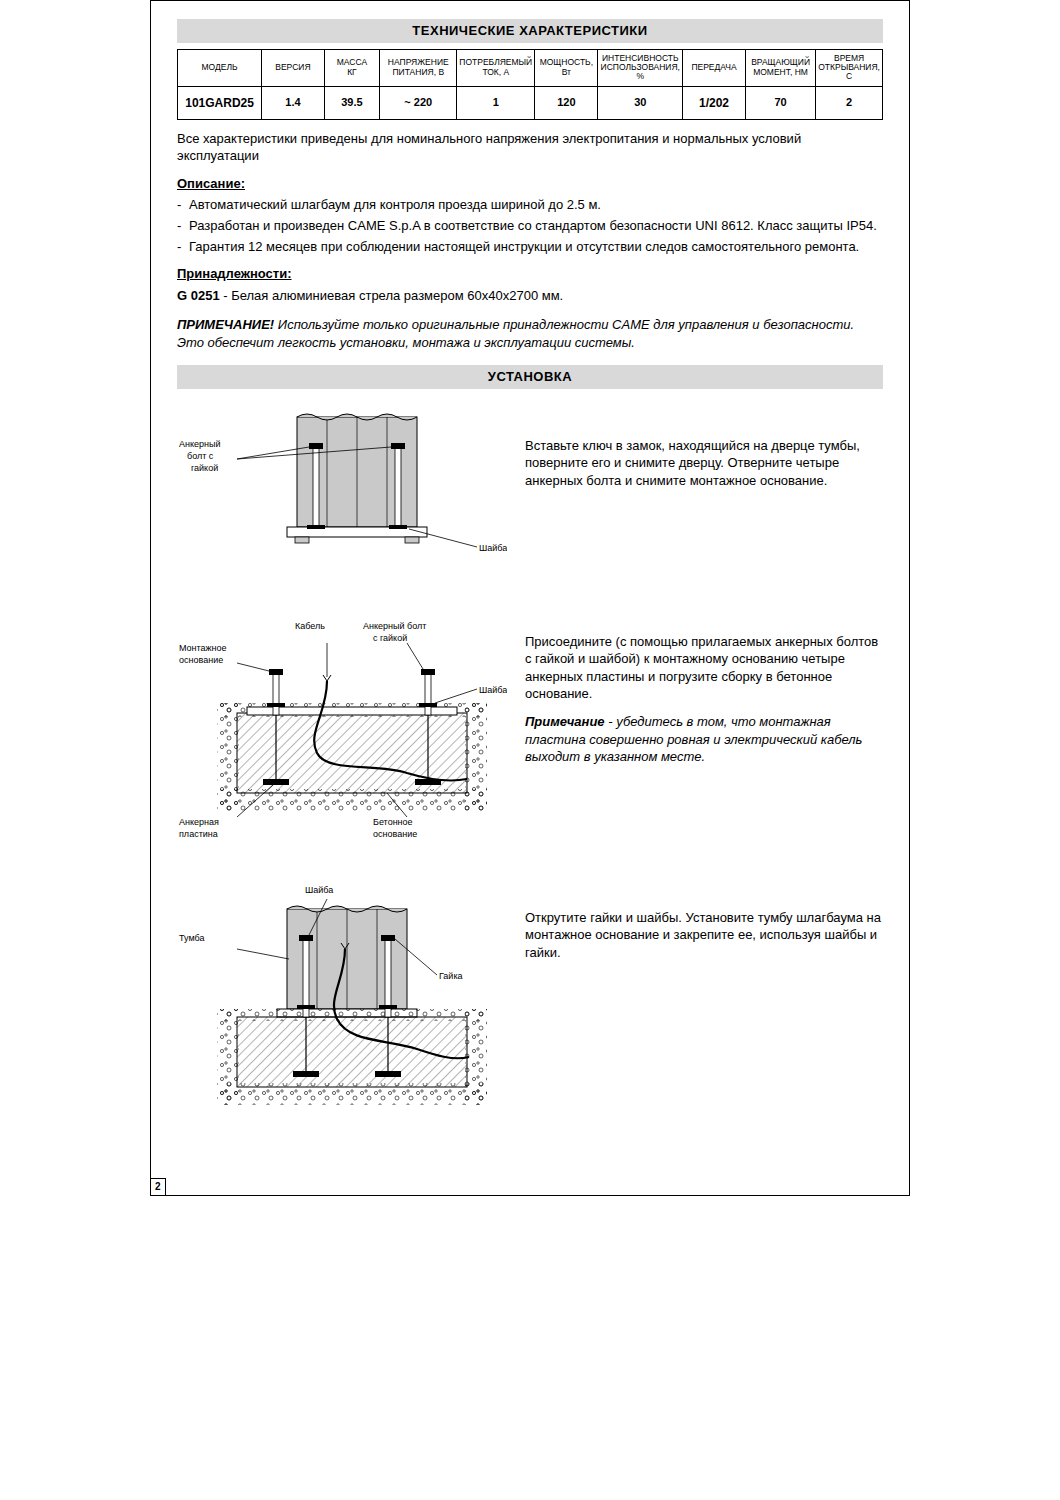ТЕХНИЧЕСКИЕ ХАРАКТЕРИСТИКИ
| МОДЕЛЬ | ВЕРСИЯ | МАССА КГ | НАПРЯЖЕНИЕ ПИТАНИЯ, В | ПОТРЕБЛЯЕМЫЙ ТОК, А | МОЩНОСТЬ, Вт | ИНТЕНСИВНОСТЬ ИСПОЛЬЗОВАНИЯ, % | ПЕРЕДАЧА | ВРАЩАЮЩИЙ МОМЕНТ, НМ | ВРЕМЯ ОТКРЫВАНИЯ, С |
| --- | --- | --- | --- | --- | --- | --- | --- | --- | --- |
| 101GARD25 | 1.4 | 39.5 | ~ 220 | 1 | 120 | 30 | 1/202 | 70 | 2 |
Все характеристики приведены для номинального напряжения электропитания и нормальных условий эксплуатации
Описание:
Автоматический шлагбаум для контроля проезда шириной до 2.5 м.
Разработан и произведен CAME S.p.A в соответствие со стандартом безопасности UNI 8612. Класс защиты IP54.
Гарантия 12 месяцев при соблюдении настоящей инструкции и отсутствии следов самостоятельного ремонта.
Принадлежности:
G 0251 - Белая алюминиевая стрела размером 60х40х2700 мм.
ПРИМЕЧАНИЕ! Используйте только оригинальные принадлежности CAME для управления и безопасности. Это обеспечит легкость установки, монтажа и эксплуатации системы.
УСТАНОВКА
Анкерный болт с гайкой Шайба
Вставьте ключ в замок, находящийся на дверце тумбы, поверните его и снимите дверцу. Отверните четыре анкерных болта и снимите монтажное основание.
Кабель Анкерный болт с гайкой Монтажное основание Шайба Анкерная пластина Бетонное основание
Присоедините (с помощью прилагаемых анкерных болтов с гайкой и шайбой) к монтажному основанию четыре анкерных пластины и погрузите сборку в бетонное основание.
Примечание - убедитесь в том, что монтажная пластина совершенно ровная и электрический кабель выходит в указанном месте.
Шайба Тумба Гайка
Открутите гайки и шайбы. Установите тумбу шлагбаума на монтажное основание и закрепите ее, используя шайбы и гайки.
2